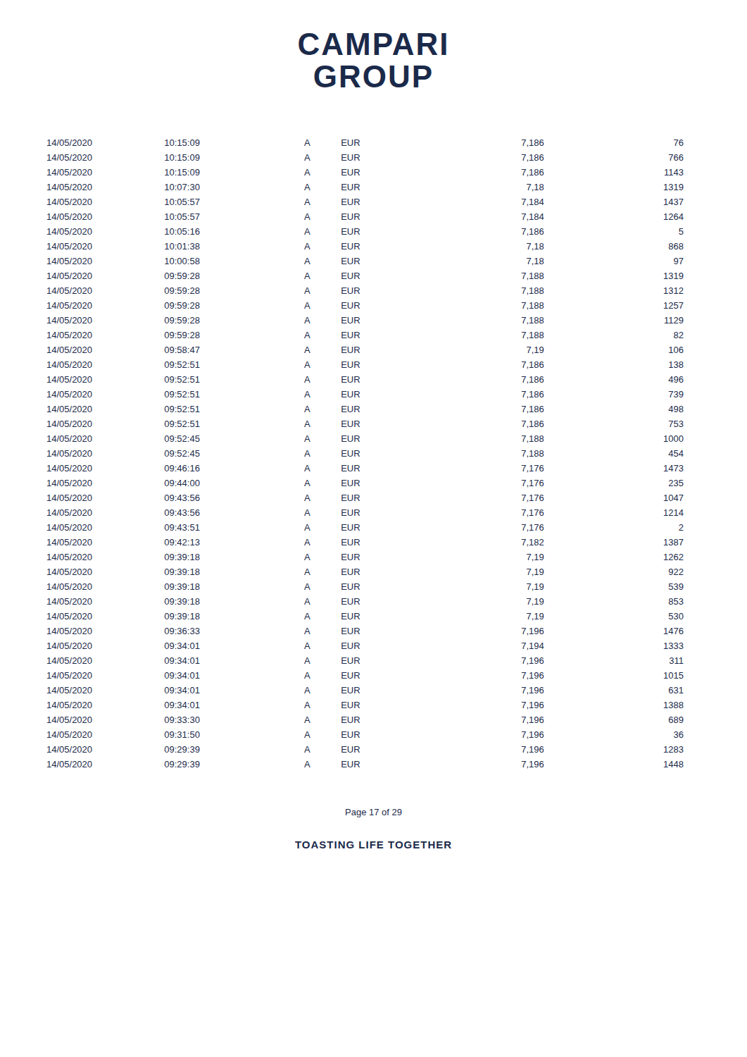CAMPARI
GROUP
| 14/05/2020 | 10:15:09 | A | EUR | 7,186 | 76 |
| 14/05/2020 | 10:15:09 | A | EUR | 7,186 | 766 |
| 14/05/2020 | 10:15:09 | A | EUR | 7,186 | 1143 |
| 14/05/2020 | 10:07:30 | A | EUR | 7,18 | 1319 |
| 14/05/2020 | 10:05:57 | A | EUR | 7,184 | 1437 |
| 14/05/2020 | 10:05:57 | A | EUR | 7,184 | 1264 |
| 14/05/2020 | 10:05:16 | A | EUR | 7,186 | 5 |
| 14/05/2020 | 10:01:38 | A | EUR | 7,18 | 868 |
| 14/05/2020 | 10:00:58 | A | EUR | 7,18 | 97 |
| 14/05/2020 | 09:59:28 | A | EUR | 7,188 | 1319 |
| 14/05/2020 | 09:59:28 | A | EUR | 7,188 | 1312 |
| 14/05/2020 | 09:59:28 | A | EUR | 7,188 | 1257 |
| 14/05/2020 | 09:59:28 | A | EUR | 7,188 | 1129 |
| 14/05/2020 | 09:59:28 | A | EUR | 7,188 | 82 |
| 14/05/2020 | 09:58:47 | A | EUR | 7,19 | 106 |
| 14/05/2020 | 09:52:51 | A | EUR | 7,186 | 138 |
| 14/05/2020 | 09:52:51 | A | EUR | 7,186 | 496 |
| 14/05/2020 | 09:52:51 | A | EUR | 7,186 | 739 |
| 14/05/2020 | 09:52:51 | A | EUR | 7,186 | 498 |
| 14/05/2020 | 09:52:51 | A | EUR | 7,186 | 753 |
| 14/05/2020 | 09:52:45 | A | EUR | 7,188 | 1000 |
| 14/05/2020 | 09:52:45 | A | EUR | 7,188 | 454 |
| 14/05/2020 | 09:46:16 | A | EUR | 7,176 | 1473 |
| 14/05/2020 | 09:44:00 | A | EUR | 7,176 | 235 |
| 14/05/2020 | 09:43:56 | A | EUR | 7,176 | 1047 |
| 14/05/2020 | 09:43:56 | A | EUR | 7,176 | 1214 |
| 14/05/2020 | 09:43:51 | A | EUR | 7,176 | 2 |
| 14/05/2020 | 09:42:13 | A | EUR | 7,182 | 1387 |
| 14/05/2020 | 09:39:18 | A | EUR | 7,19 | 1262 |
| 14/05/2020 | 09:39:18 | A | EUR | 7,19 | 922 |
| 14/05/2020 | 09:39:18 | A | EUR | 7,19 | 539 |
| 14/05/2020 | 09:39:18 | A | EUR | 7,19 | 853 |
| 14/05/2020 | 09:39:18 | A | EUR | 7,19 | 530 |
| 14/05/2020 | 09:36:33 | A | EUR | 7,196 | 1476 |
| 14/05/2020 | 09:34:01 | A | EUR | 7,194 | 1333 |
| 14/05/2020 | 09:34:01 | A | EUR | 7,196 | 311 |
| 14/05/2020 | 09:34:01 | A | EUR | 7,196 | 1015 |
| 14/05/2020 | 09:34:01 | A | EUR | 7,196 | 631 |
| 14/05/2020 | 09:34:01 | A | EUR | 7,196 | 1388 |
| 14/05/2020 | 09:33:30 | A | EUR | 7,196 | 689 |
| 14/05/2020 | 09:31:50 | A | EUR | 7,196 | 36 |
| 14/05/2020 | 09:29:39 | A | EUR | 7,196 | 1283 |
| 14/05/2020 | 09:29:39 | A | EUR | 7,196 | 1448 |
Page 17 of 29
TOASTING LIFE TOGETHER